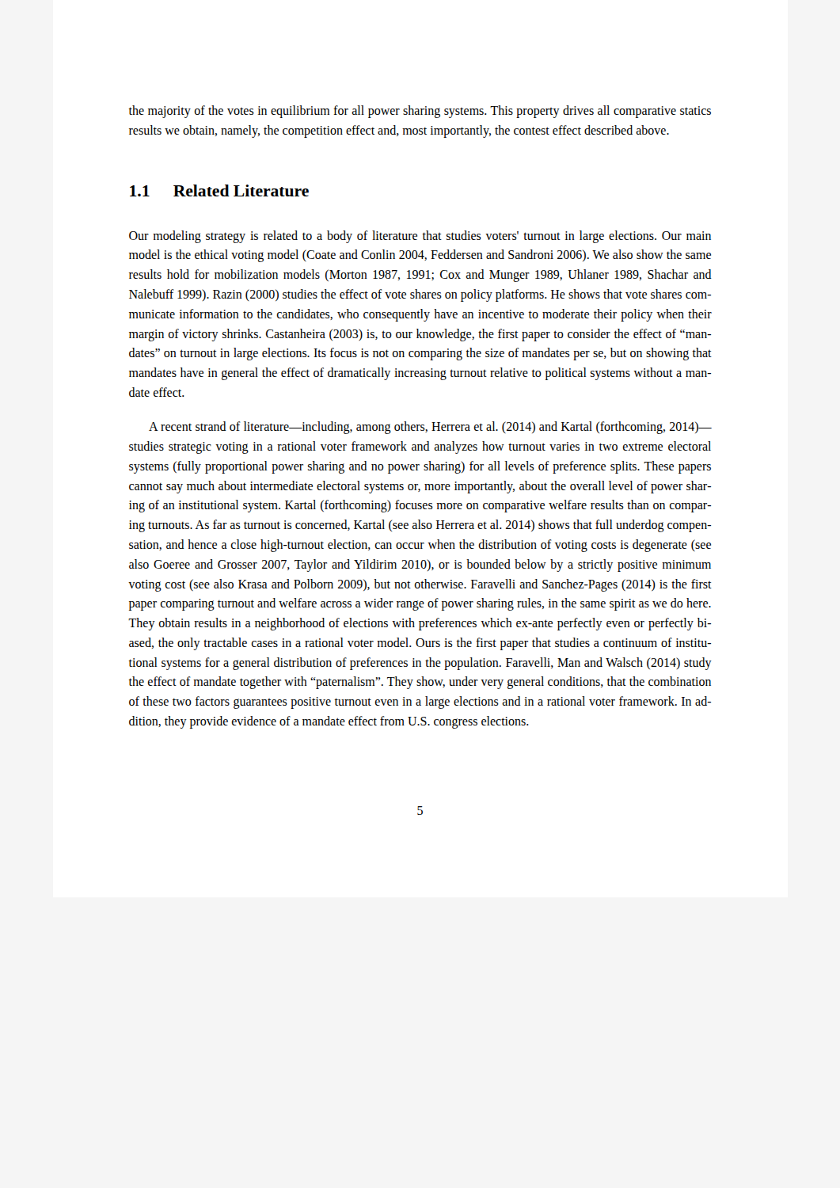the majority of the votes in equilibrium for all power sharing systems. This property drives all comparative statics results we obtain, namely, the competition effect and, most importantly, the contest effect described above.
1.1 Related Literature
Our modeling strategy is related to a body of literature that studies voters' turnout in large elections. Our main model is the ethical voting model (Coate and Conlin 2004, Feddersen and Sandroni 2006). We also show the same results hold for mobilization models (Morton 1987, 1991; Cox and Munger 1989, Uhlaner 1989, Shachar and Nalebuff 1999). Razin (2000) studies the effect of vote shares on policy platforms. He shows that vote shares communicate information to the candidates, who consequently have an incentive to moderate their policy when their margin of victory shrinks. Castanheira (2003) is, to our knowledge, the first paper to consider the effect of “mandates” on turnout in large elections. Its focus is not on comparing the size of mandates per se, but on showing that mandates have in general the effect of dramatically increasing turnout relative to political systems without a mandate effect.
A recent strand of literature—including, among others, Herrera et al. (2014) and Kartal (forthcoming, 2014)—studies strategic voting in a rational voter framework and analyzes how turnout varies in two extreme electoral systems (fully proportional power sharing and no power sharing) for all levels of preference splits. These papers cannot say much about intermediate electoral systems or, more importantly, about the overall level of power sharing of an institutional system. Kartal (forthcoming) focuses more on comparative welfare results than on comparing turnouts. As far as turnout is concerned, Kartal (see also Herrera et al. 2014) shows that full underdog compensation, and hence a close high-turnout election, can occur when the distribution of voting costs is degenerate (see also Goeree and Grosser 2007, Taylor and Yildirim 2010), or is bounded below by a strictly positive minimum voting cost (see also Krasa and Polborn 2009), but not otherwise. Faravelli and Sanchez-Pages (2014) is the first paper comparing turnout and welfare across a wider range of power sharing rules, in the same spirit as we do here. They obtain results in a neighborhood of elections with preferences which ex-ante perfectly even or perfectly biased, the only tractable cases in a rational voter model. Ours is the first paper that studies a continuum of institutional systems for a general distribution of preferences in the population. Faravelli, Man and Walsch (2014) study the effect of mandate together with “paternalism”. They show, under very general conditions, that the combination of these two factors guarantees positive turnout even in a large elections and in a rational voter framework. In addition, they provide evidence of a mandate effect from U.S. congress elections.
5